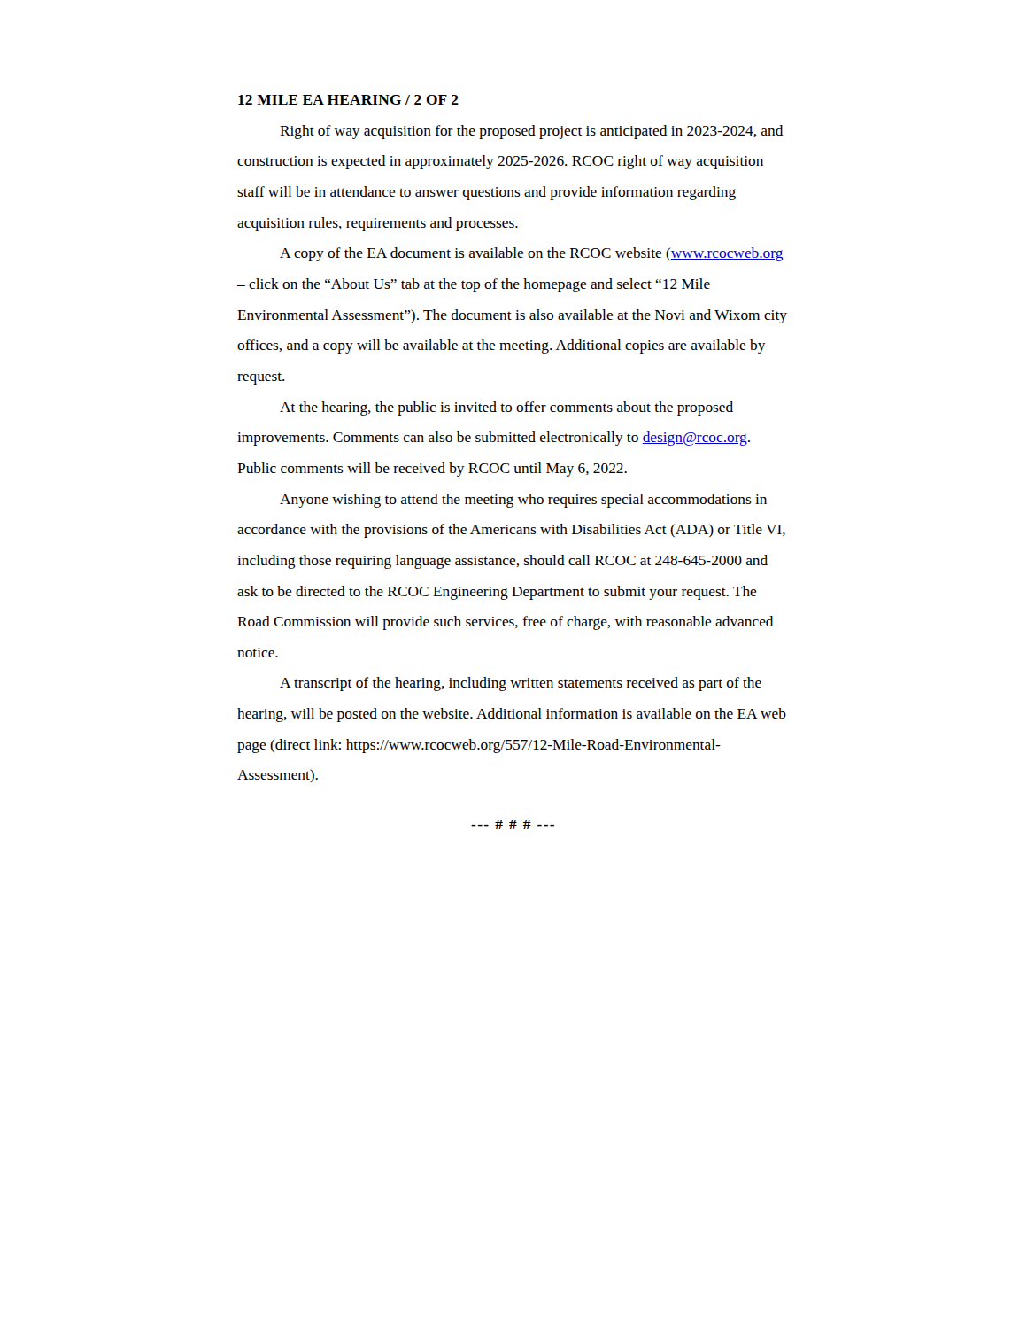12 MILE EA HEARING / 2 OF 2
Right of way acquisition for the proposed project is anticipated in 2023-2024, and construction is expected in approximately 2025-2026. RCOC right of way acquisition staff will be in attendance to answer questions and provide information regarding acquisition rules, requirements and processes.
A copy of the EA document is available on the RCOC website (www.rcocweb.org – click on the “About Us” tab at the top of the homepage and select “12 Mile Environmental Assessment”). The document is also available at the Novi and Wixom city offices, and a copy will be available at the meeting. Additional copies are available by request.
At the hearing, the public is invited to offer comments about the proposed improvements. Comments can also be submitted electronically to design@rcoc.org. Public comments will be received by RCOC until May 6, 2022.
Anyone wishing to attend the meeting who requires special accommodations in accordance with the provisions of the Americans with Disabilities Act (ADA) or Title VI, including those requiring language assistance, should call RCOC at 248-645-2000 and ask to be directed to the RCOC Engineering Department to submit your request. The Road Commission will provide such services, free of charge, with reasonable advanced notice.
A transcript of the hearing, including written statements received as part of the hearing, will be posted on the website. Additional information is available on the EA web page (direct link: https://www.rcocweb.org/557/12-Mile-Road-Environmental-Assessment).
--- # # # ---